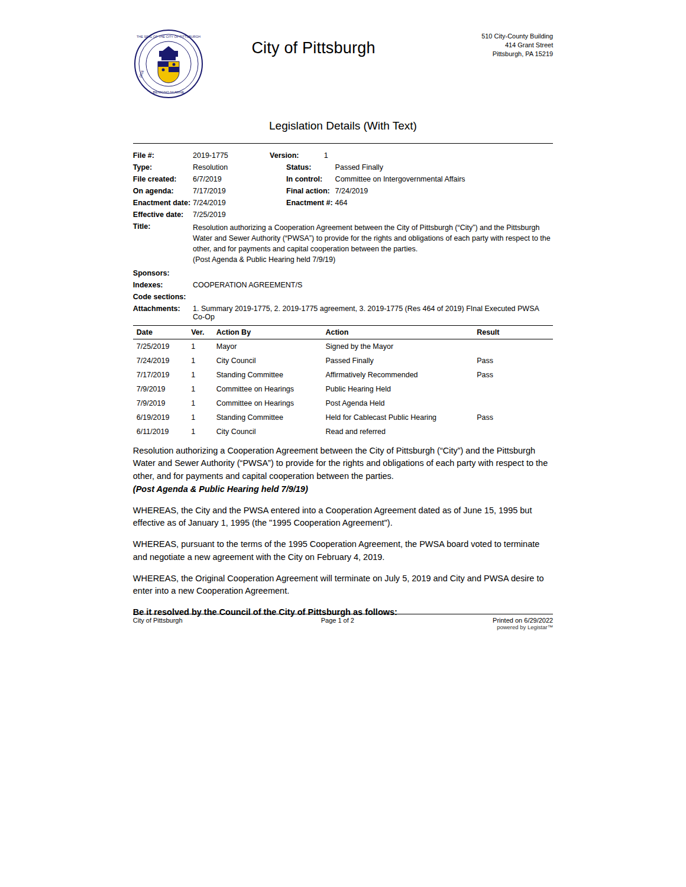THE SEAL OF THE CITY OF PITTSBURGH BENIGNO NUMINE 1816
City of Pittsburgh
510 City-County Building
414 Grant Street
Pittsburgh, PA 15219
Legislation Details (With Text)
| File #: | 2019-1775 | Version: | 1 | | |
| Type: | Resolution | Status: | Passed Finally |
| File created: | 6/7/2019 | In control: | Committee on Intergovernmental Affairs |
| On agenda: | 7/17/2019 | Final action: | 7/24/2019 |
| Enactment date: | 7/24/2019 | Enactment #: | 464 |
| Effective date: | 7/25/2019 | |
| Title: | Resolution authorizing a Cooperation Agreement between the City of Pittsburgh (“City”) and the Pittsburgh Water and Sewer Authority (“PWSA”) to provide for the rights and obligations of each party with respect to the other, and for payments and capital cooperation between the parties. (Post Agenda & Public Hearing held 7/9/19) |
| Sponsors: | |
| Indexes: | COOPERATION AGREEMENT/S |
| Code sections: | |
| Attachments: | 1. Summary 2019-1775, 2. 2019-1775 agreement, 3. 2019-1775 (Res 464 of 2019) FInal Executed PWSA Co-Op |
| Date | Ver. | Action By | Action | Result |
| --- | --- | --- | --- | --- |
| 7/25/2019 | 1 | Mayor | Signed by the Mayor | |
| 7/24/2019 | 1 | City Council | Passed Finally | Pass |
| 7/17/2019 | 1 | Standing Committee | Affirmatively Recommended | Pass |
| 7/9/2019 | 1 | Committee on Hearings | Public Hearing Held | |
| 7/9/2019 | 1 | Committee on Hearings | Post Agenda Held | |
| 6/19/2019 | 1 | Standing Committee | Held for Cablecast Public Hearing | Pass |
| 6/11/2019 | 1 | City Council | Read and referred | |
Resolution authorizing a Cooperation Agreement between the City of Pittsburgh (“City”) and the Pittsburgh Water and Sewer Authority (“PWSA”) to provide for the rights and obligations of each party with respect to the other, and for payments and capital cooperation between the parties.
(Post Agenda & Public Hearing held 7/9/19)
WHEREAS, the City and the PWSA entered into a Cooperation Agreement dated as of June 15, 1995 but effective as of January 1, 1995 (the "1995 Cooperation Agreement").
WHEREAS, pursuant to the terms of the 1995 Cooperation Agreement, the PWSA board voted to terminate and negotiate a new agreement with the City on February 4, 2019.
WHEREAS, the Original Cooperation Agreement will terminate on July 5, 2019 and City and PWSA desire to enter into a new Cooperation Agreement.
Be it resolved by the Council of the City of Pittsburgh as follows:
City of Pittsburgh
Page 1 of 2
Printed on 6/29/2022
powered by Legistar™